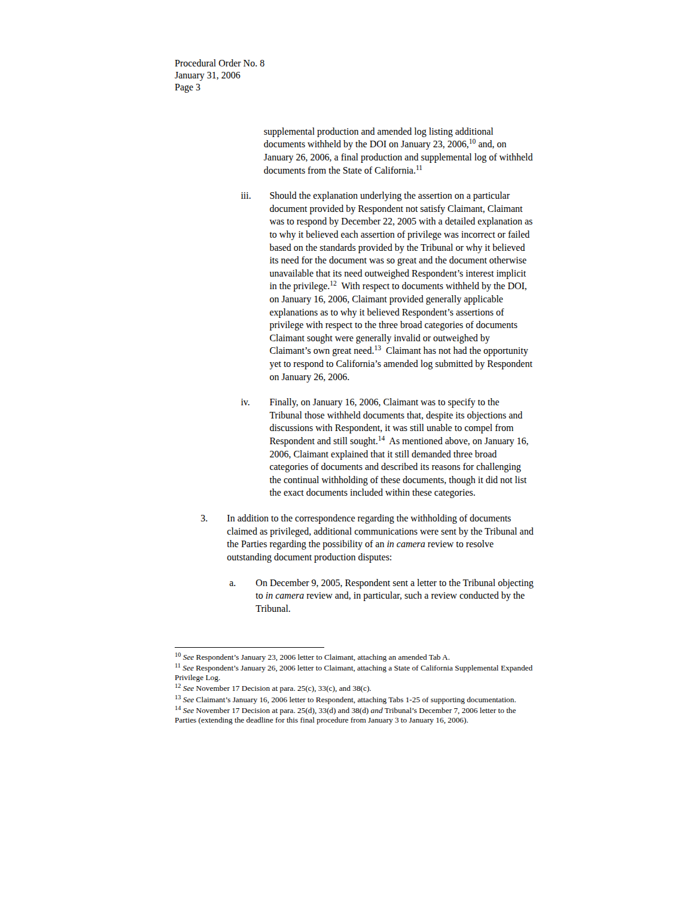Procedural Order No. 8
January 31, 2006
Page 3
supplemental production and amended log listing additional documents withheld by the DOI on January 23, 2006,10 and, on January 26, 2006, a final production and supplemental log of withheld documents from the State of California.11
iii.
Should the explanation underlying the assertion on a particular document provided by Respondent not satisfy Claimant, Claimant was to respond by December 22, 2005 with a detailed explanation as to why it believed each assertion of privilege was incorrect or failed based on the standards provided by the Tribunal or why it believed its need for the document was so great and the document otherwise unavailable that its need outweighed Respondent’s interest implicit in the privilege.12 With respect to documents withheld by the DOI, on January 16, 2006, Claimant provided generally applicable explanations as to why it believed Respondent’s assertions of privilege with respect to the three broad categories of documents Claimant sought were generally invalid or outweighed by Claimant’s own great need.13 Claimant has not had the opportunity yet to respond to California’s amended log submitted by Respondent on January 26, 2006.
iv.
Finally, on January 16, 2006, Claimant was to specify to the Tribunal those withheld documents that, despite its objections and discussions with Respondent, it was still unable to compel from Respondent and still sought.14 As mentioned above, on January 16, 2006, Claimant explained that it still demanded three broad categories of documents and described its reasons for challenging the continual withholding of these documents, though it did not list the exact documents included within these categories.
3.
In addition to the correspondence regarding the withholding of documents claimed as privileged, additional communications were sent by the Tribunal and the Parties regarding the possibility of an in camera review to resolve outstanding document production disputes:
a.
On December 9, 2005, Respondent sent a letter to the Tribunal objecting to in camera review and, in particular, such a review conducted by the Tribunal.
10 See Respondent’s January 23, 2006 letter to Claimant, attaching an amended Tab A.
11 See Respondent’s January 26, 2006 letter to Claimant, attaching a State of California Supplemental Expanded Privilege Log.
12 See November 17 Decision at para. 25(c), 33(c), and 38(c).
13 See Claimant’s January 16, 2006 letter to Respondent, attaching Tabs 1-25 of supporting documentation.
14 See November 17 Decision at para. 25(d), 33(d) and 38(d) and Tribunal’s December 7, 2006 letter to the Parties (extending the deadline for this final procedure from January 3 to January 16, 2006).